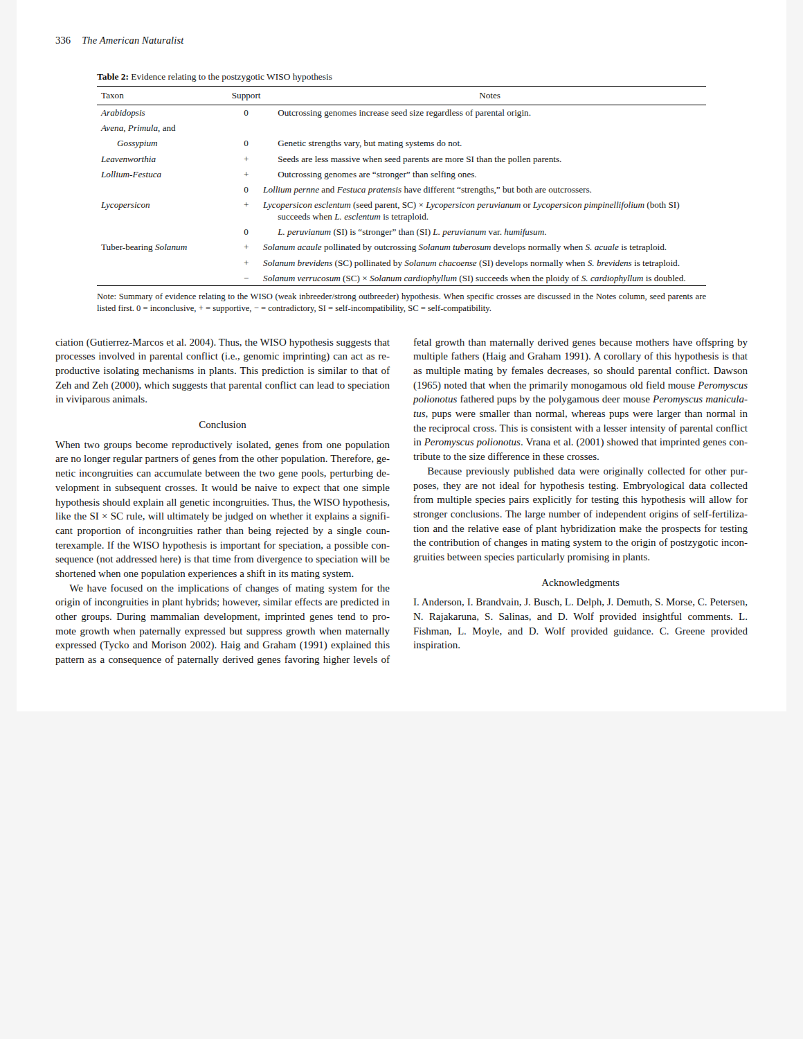336 The American Naturalist
Table 2: Evidence relating to the postzygotic WISO hypothesis
| Taxon | Support | Notes |
| --- | --- | --- |
| Arabidopsis | 0 | Outcrossing genomes increase seed size regardless of parental origin. |
| Avena , Primula , and | | |
| Gossypium | 0 | Genetic strengths vary, but mating systems do not. |
| Leavenworthia | + | Seeds are less massive when seed parents are more SI than the pollen parents. |
| Lollium-Festuca | + | Outcrossing genomes are “stronger” than selfing ones. |
| | 0 | Lollium pernne and Festuca pratensis have different “strengths,” but both are outcrossers. |
| Lycopersicon | + | Lycopersicon esclentum (seed parent, SC) × Lycopersicon peruvianum or Lycopersicon pimpinellifolium (both SI) succeeds when L. esclentum is tetraploid. |
| | 0 | L. peruvianum (SI) is “stronger” than (SI) L. peruvianum var. humifusum . |
| Tuber-bearing Solanum | + | Solanum acaule pollinated by outcrossing Solanum tuberosum develops normally when S. acuale is tetraploid. |
| | + | Solanum brevidens (SC) pollinated by Solanum chacoense (SI) develops normally when S. brevidens is tetraploid. |
| | − | Solanum verrucosum (SC) × Solanum cardiophyllum (SI) succeeds when the ploidy of S. cardiophyllum is doubled. |
Note: Summary of evidence relating to the WISO (weak inbreeder/strong outbreeder) hypothesis. When specific crosses are discussed in the Notes column, seed parents are listed first. 0 = inconclusive, + = supportive, − = contradictory, SI = self-incompatibility, SC = self-compatibility.
ciation (Gutierrez-Marcos et al. 2004). Thus, the WISO hypothesis suggests that processes involved in parental conflict (i.e., genomic imprinting) can act as reproductive isolating mechanisms in plants. This prediction is similar to that of Zeh and Zeh (2000), which suggests that parental conflict can lead to speciation in viviparous animals.
Conclusion
When two groups become reproductively isolated, genes from one population are no longer regular partners of genes from the other population. Therefore, genetic incongruities can accumulate between the two gene pools, perturbing development in subsequent crosses. It would be naive to expect that one simple hypothesis should explain all genetic incongruities. Thus, the WISO hypothesis, like the SI × SC rule, will ultimately be judged on whether it explains a significant proportion of incongruities rather than being rejected by a single counterexample. If the WISO hypothesis is important for speciation, a possible consequence (not addressed here) is that time from divergence to speciation will be shortened when one population experiences a shift in its mating system.
We have focused on the implications of changes of mating system for the origin of incongruities in plant hybrids; however, similar effects are predicted in other groups. During mammalian development, imprinted genes tend to promote growth when paternally expressed but suppress growth when maternally expressed (Tycko and Morison 2002). Haig and Graham (1991) explained this pattern as a consequence of paternally derived genes favoring higher levels of fetal growth than maternally derived genes because mothers have offspring by multiple fathers (Haig and Graham 1991). A corollary of this hypothesis is that as multiple mating by females decreases, so should parental conflict. Dawson (1965) noted that when the primarily monogamous old field mouse Peromyscus polionotus fathered pups by the polygamous deer mouse Peromyscus maniculatus, pups were smaller than normal, whereas pups were larger than normal in the reciprocal cross. This is consistent with a lesser intensity of parental conflict in Peromyscus polionotus. Vrana et al. (2001) showed that imprinted genes contribute to the size difference in these crosses.
Because previously published data were originally collected for other purposes, they are not ideal for hypothesis testing. Embryological data collected from multiple species pairs explicitly for testing this hypothesis will allow for stronger conclusions. The large number of independent origins of self-fertilization and the relative ease of plant hybridization make the prospects for testing the contribution of changes in mating system to the origin of postzygotic incongruities between species particularly promising in plants.
Acknowledgments
I. Anderson, I. Brandvain, J. Busch, L. Delph, J. Demuth, S. Morse, C. Petersen, N. Rajakaruna, S. Salinas, and D. Wolf provided insightful comments. L. Fishman, L. Moyle, and D. Wolf provided guidance. C. Greene provided inspiration.